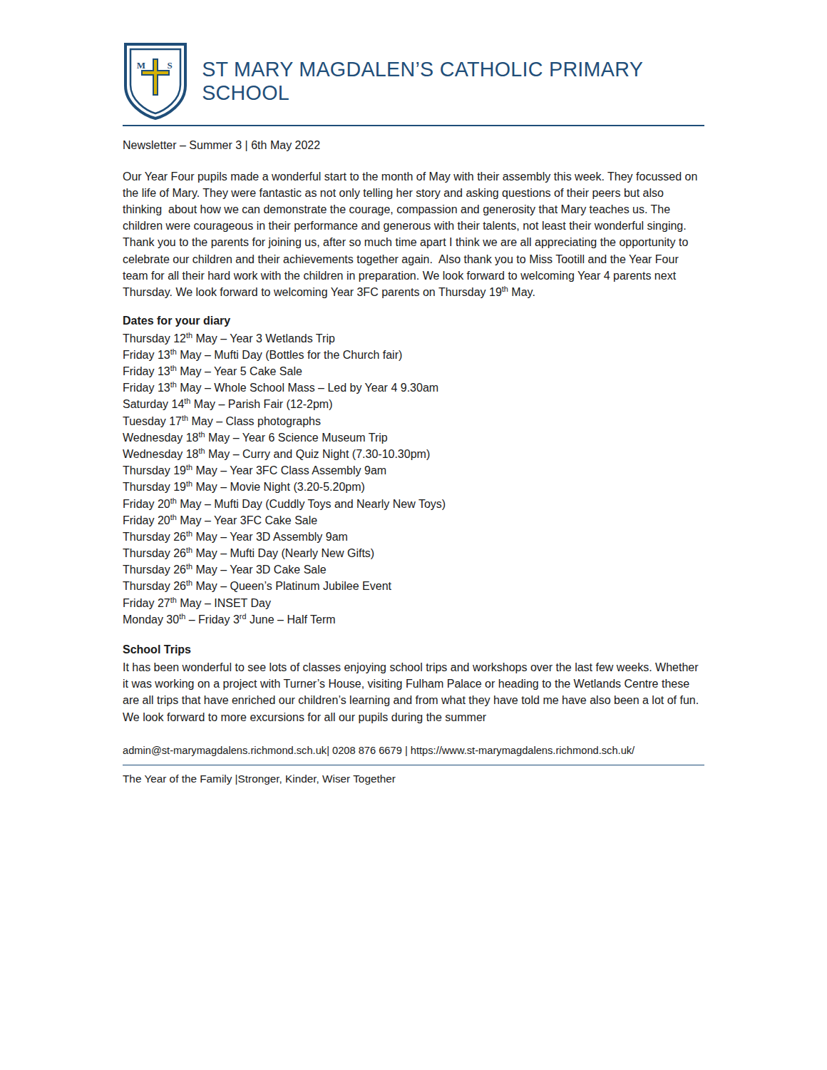M S
ST MARY MAGDALEN’S CATHOLIC PRIMARY SCHOOL
Newsletter – Summer 3 | 6th May 2022
Our Year Four pupils made a wonderful start to the month of May with their assembly this week. They focussed on the life of Mary. They were fantastic as not only telling her story and asking questions of their peers but also thinking about how we can demonstrate the courage, compassion and generosity that Mary teaches us. The children were courageous in their performance and generous with their talents, not least their wonderful singing. Thank you to the parents for joining us, after so much time apart I think we are all appreciating the opportunity to celebrate our children and their achievements together again. Also thank you to Miss Tootill and the Year Four team for all their hard work with the children in preparation. We look forward to welcoming Year 4 parents next Thursday. We look forward to welcoming Year 3FC parents on Thursday 19th May.
Dates for your diary
Thursday 12th May – Year 3 Wetlands Trip
Friday 13th May – Mufti Day (Bottles for the Church fair)
Friday 13th May – Year 5 Cake Sale
Friday 13th May – Whole School Mass – Led by Year 4 9.30am
Saturday 14th May – Parish Fair (12-2pm)
Tuesday 17th May – Class photographs
Wednesday 18th May – Year 6 Science Museum Trip
Wednesday 18th May – Curry and Quiz Night (7.30-10.30pm)
Thursday 19th May – Year 3FC Class Assembly 9am
Thursday 19th May – Movie Night (3.20-5.20pm)
Friday 20th May – Mufti Day (Cuddly Toys and Nearly New Toys)
Friday 20th May – Year 3FC Cake Sale
Thursday 26th May – Year 3D Assembly 9am
Thursday 26th May – Mufti Day (Nearly New Gifts)
Thursday 26th May – Year 3D Cake Sale
Thursday 26th May – Queen’s Platinum Jubilee Event
Friday 27th May – INSET Day
Monday 30th – Friday 3rd June – Half Term
School Trips
It has been wonderful to see lots of classes enjoying school trips and workshops over the last few weeks. Whether it was working on a project with Turner’s House, visiting Fulham Palace or heading to the Wetlands Centre these are all trips that have enriched our children’s learning and from what they have told me have also been a lot of fun. We look forward to more excursions for all our pupils during the summer
admin@st-marymagdalens.richmond.sch.uk| 0208 876 6679 | https://www.st-marymagdalens.richmond.sch.uk/
The Year of the Family |Stronger, Kinder, Wiser Together